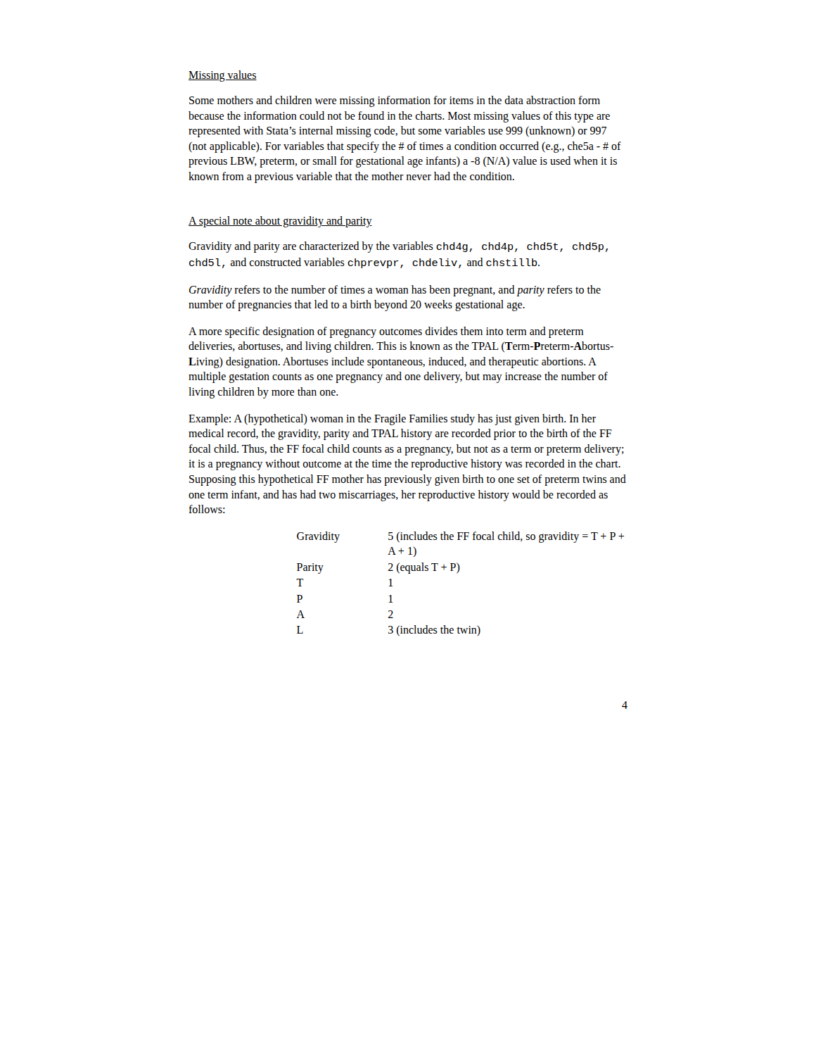Missing values
Some mothers and children were missing information for items in the data abstraction form because the information could not be found in the charts. Most missing values of this type are represented with Stata’s internal missing code, but some variables use 999 (unknown) or 997 (not applicable). For variables that specify the # of times a condition occurred (e.g., che5a - # of previous LBW, preterm, or small for gestational age infants) a -8 (N/A) value is used when it is known from a previous variable that the mother never had the condition.
A special note about gravidity and parity
Gravidity and parity are characterized by the variables chd4g, chd4p, chd5t, chd5p, chd5l, and constructed variables chprevpr, chdeliv, and chstillb.
Gravidity refers to the number of times a woman has been pregnant, and parity refers to the number of pregnancies that led to a birth beyond 20 weeks gestational age.
A more specific designation of pregnancy outcomes divides them into term and preterm deliveries, abortuses, and living children. This is known as the TPAL (Term-Preterm-Abortus-Living) designation. Abortuses include spontaneous, induced, and therapeutic abortions. A multiple gestation counts as one pregnancy and one delivery, but may increase the number of living children by more than one.
Example: A (hypothetical) woman in the Fragile Families study has just given birth. In her medical record, the gravidity, parity and TPAL history are recorded prior to the birth of the FF focal child. Thus, the FF focal child counts as a pregnancy, but not as a term or preterm delivery; it is a pregnancy without outcome at the time the reproductive history was recorded in the chart. Supposing this hypothetical FF mother has previously given birth to one set of preterm twins and one term infant, and has had two miscarriages, her reproductive history would be recorded as follows:
| Gravidity | 5 (includes the FF focal child, so gravidity = T + P + A + 1) |
| Parity | 2 (equals T + P) |
| T | 1 |
| P | 1 |
| A | 2 |
| L | 3 (includes the twin) |
4